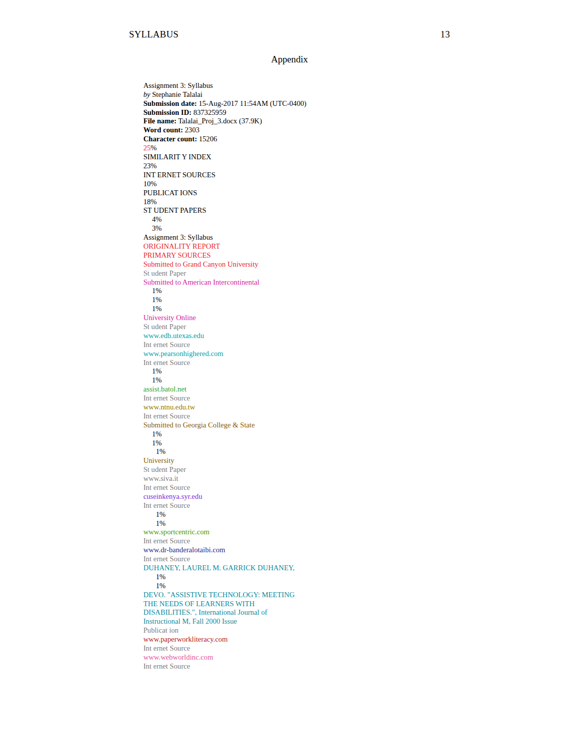Syllabus 13
Appendix
Assignment 3: Syllabus
by Stephanie Talalai
Submission date: 15-Aug-2017 11:54AM (UTC-0400)
Submission ID: 837325959
File name: Talalai_Proj_3.docx (37.9K)
Word count: 2303
Character count: 15206
25%
SIMILARIT Y INDEX
23%
INT ERNET SOURCES
10%
PUBLICAT IONS
18%
ST UDENT PAPERS
4%
3%
Assignment 3: Syllabus
ORIGINALITY REPORT
PRIMARY SOURCES
Submitted to Grand Canyon University
St udent Paper
Submitted to American Intercontinental
1%
1%
1%
University Online
St udent Paper
www.edb.utexas.edu
Int ernet Source
www.pearsonhighered.com
Int ernet Source
1%
1%
assist.batol.net
Int ernet Source
www.ntnu.edu.tw
Int ernet Source
Submitted to Georgia College & State
1%
1%
1%
University
St udent Paper
www.siva.it
Int ernet Source
cuseinkenya.syr.edu
Int ernet Source
1%
1%
www.sportcentric.com
Int ernet Source
www.dr-banderalotaibi.com
Int ernet Source
DUHANEY, LAUREL M. GARRICK DUHANEY,
1%
1%
DEVO. "ASSISTIVE TECHNOLOGY: MEETING
THE NEEDS OF LEARNERS WITH
DISABILITIES.", International Journal of
Instructional M, Fall 2000 Issue
Publicat ion
www.paperworkliteracy.com
Int ernet Source
www.webworldinc.com
Int ernet Source